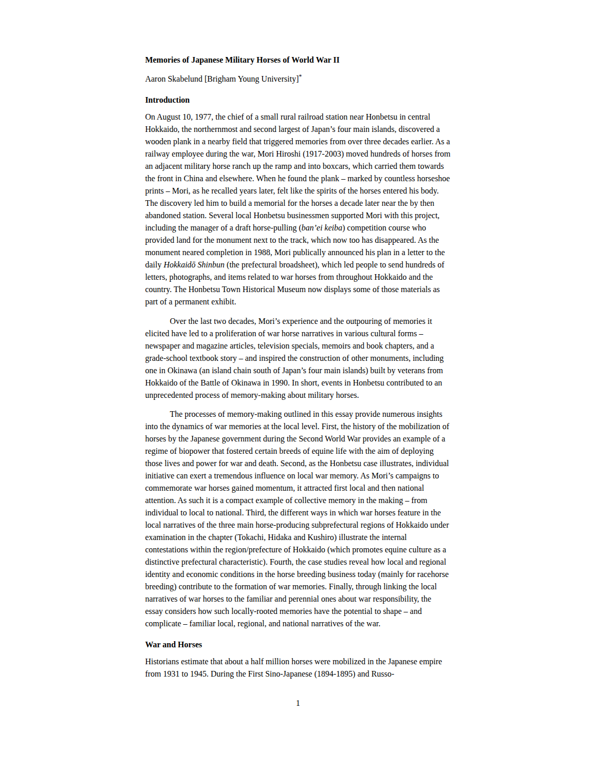Memories of Japanese Military Horses of World War II
Aaron Skabelund [Brigham Young University]*
Introduction
On August 10, 1977, the chief of a small rural railroad station near Honbetsu in central Hokkaido, the northernmost and second largest of Japan’s four main islands, discovered a wooden plank in a nearby field that triggered memories from over three decades earlier. As a railway employee during the war, Mori Hiroshi (1917-2003) moved hundreds of horses from an adjacent military horse ranch up the ramp and into boxcars, which carried them towards the front in China and elsewhere. When he found the plank – marked by countless horseshoe prints – Mori, as he recalled years later, felt like the spirits of the horses entered his body. The discovery led him to build a memorial for the horses a decade later near the by then abandoned station. Several local Honbetsu businessmen supported Mori with this project, including the manager of a draft horse-pulling (ban’ei keiba) competition course who provided land for the monument next to the track, which now too has disappeared. As the monument neared completion in 1988, Mori publically announced his plan in a letter to the daily Hokkaidō Shinbun (the prefectural broadsheet), which led people to send hundreds of letters, photographs, and items related to war horses from throughout Hokkaido and the country. The Honbetsu Town Historical Museum now displays some of those materials as part of a permanent exhibit.
Over the last two decades, Mori’s experience and the outpouring of memories it elicited have led to a proliferation of war horse narratives in various cultural forms – newspaper and magazine articles, television specials, memoirs and book chapters, and a grade-school textbook story – and inspired the construction of other monuments, including one in Okinawa (an island chain south of Japan’s four main islands) built by veterans from Hokkaido of the Battle of Okinawa in 1990. In short, events in Honbetsu contributed to an unprecedented process of memory-making about military horses.
The processes of memory-making outlined in this essay provide numerous insights into the dynamics of war memories at the local level. First, the history of the mobilization of horses by the Japanese government during the Second World War provides an example of a regime of biopower that fostered certain breeds of equine life with the aim of deploying those lives and power for war and death. Second, as the Honbetsu case illustrates, individual initiative can exert a tremendous influence on local war memory. As Mori’s campaigns to commemorate war horses gained momentum, it attracted first local and then national attention. As such it is a compact example of collective memory in the making – from individual to local to national. Third, the different ways in which war horses feature in the local narratives of the three main horse-producing subprefectural regions of Hokkaido under examination in the chapter (Tokachi, Hidaka and Kushiro) illustrate the internal contestations within the region/prefecture of Hokkaido (which promotes equine culture as a distinctive prefectural characteristic). Fourth, the case studies reveal how local and regional identity and economic conditions in the horse breeding business today (mainly for racehorse breeding) contribute to the formation of war memories. Finally, through linking the local narratives of war horses to the familiar and perennial ones about war responsibility, the essay considers how such locally-rooted memories have the potential to shape – and complicate – familiar local, regional, and national narratives of the war.
War and Horses
Historians estimate that about a half million horses were mobilized in the Japanese empire from 1931 to 1945. During the First Sino-Japanese (1894-1895) and Russo-
1